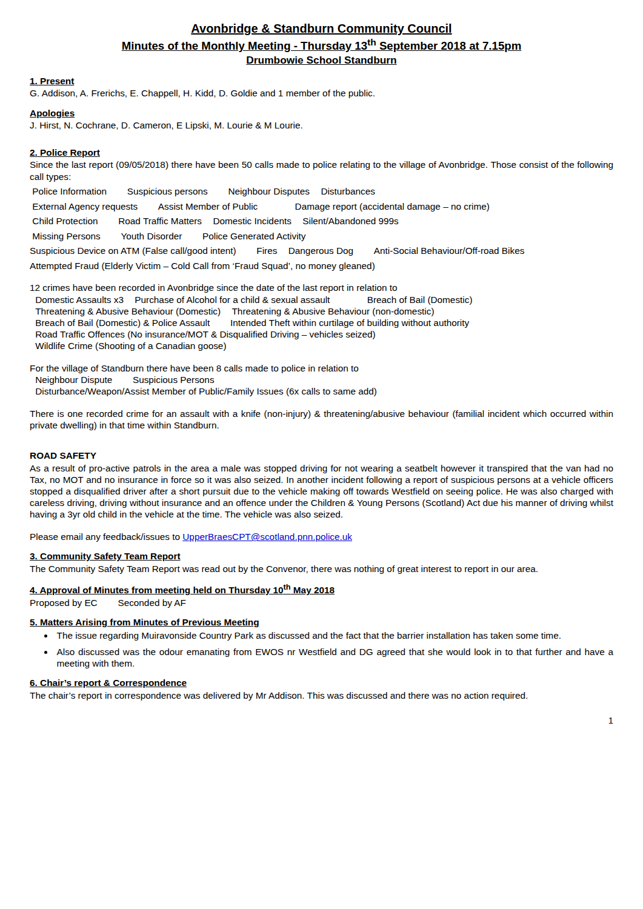Avonbridge & Standburn Community Council
Minutes of the Monthly Meeting - Thursday 13th September 2018 at 7.15pm
Drumbowie School Standburn
1. Present
G. Addison, A. Frerichs, E. Chappell, H. Kidd, D. Goldie and 1 member of the public.
Apologies
J. Hirst, N. Cochrane, D. Cameron, E Lipski, M. Lourie & M Lourie.
2. Police Report
Since the last report (09/05/2018) there have been 50 calls made to police relating to the village of Avonbridge. Those consist of the following call types:
Police Information Suspicious persons Neighbour Disputes Disturbances
External Agency requests Assist Member of Public Damage report (accidental damage – no crime)
Child Protection Road Traffic Matters Domestic Incidents Silent/Abandoned 999s
Missing Persons Youth Disorder Police Generated Activity
Suspicious Device on ATM (False call/good intent) Fires Dangerous Dog Anti-Social Behaviour/Off-road Bikes
Attempted Fraud (Elderly Victim – Cold Call from ‘Fraud Squad’, no money gleaned)
12 crimes have been recorded in Avonbridge since the date of the last report in relation to
Domestic Assaults x3 Purchase of Alcohol for a child & sexual assault Breach of Bail (Domestic)
Threatening & Abusive Behaviour (Domestic) Threatening & Abusive Behaviour (non-domestic)
Breach of Bail (Domestic) & Police Assault Intended Theft within curtilage of building without authority
Road Traffic Offences (No insurance/MOT & Disqualified Driving – vehicles seized)
Wildlife Crime (Shooting of a Canadian goose)
For the village of Standburn there have been 8 calls made to police in relation to
Neighbour Dispute Suspicious Persons
Disturbance/Weapon/Assist Member of Public/Family Issues (6x calls to same add)
There is one recorded crime for an assault with a knife (non-injury) & threatening/abusive behaviour (familial incident which occurred within private dwelling) in that time within Standburn.
ROAD SAFETY
As a result of pro-active patrols in the area a male was stopped driving for not wearing a seatbelt however it transpired that the van had no Tax, no MOT and no insurance in force so it was also seized. In another incident following a report of suspicious persons at a vehicle officers stopped a disqualified driver after a short pursuit due to the vehicle making off towards Westfield on seeing police. He was also charged with careless driving, driving without insurance and an offence under the Children & Young Persons (Scotland) Act due his manner of driving whilst having a 3yr old child in the vehicle at the time. The vehicle was also seized.
Please email any feedback/issues to UpperBraesCPT@scotland.pnn.police.uk
3. Community Safety Team Report
The Community Safety Team Report was read out by the Convenor, there was nothing of great interest to report in our area.
4. Approval of Minutes from meeting held on Thursday 10th May 2018
Proposed by EC Seconded by AF
5. Matters Arising from Minutes of Previous Meeting
The issue regarding Muiravonside Country Park as discussed and the fact that the barrier installation has taken some time.
Also discussed was the odour emanating from EWOS nr Westfield and DG agreed that she would look in to that further and have a meeting with them.
6. Chair’s report & Correspondence
The chair’s report in correspondence was delivered by Mr Addison. This was discussed and there was no action required.
1